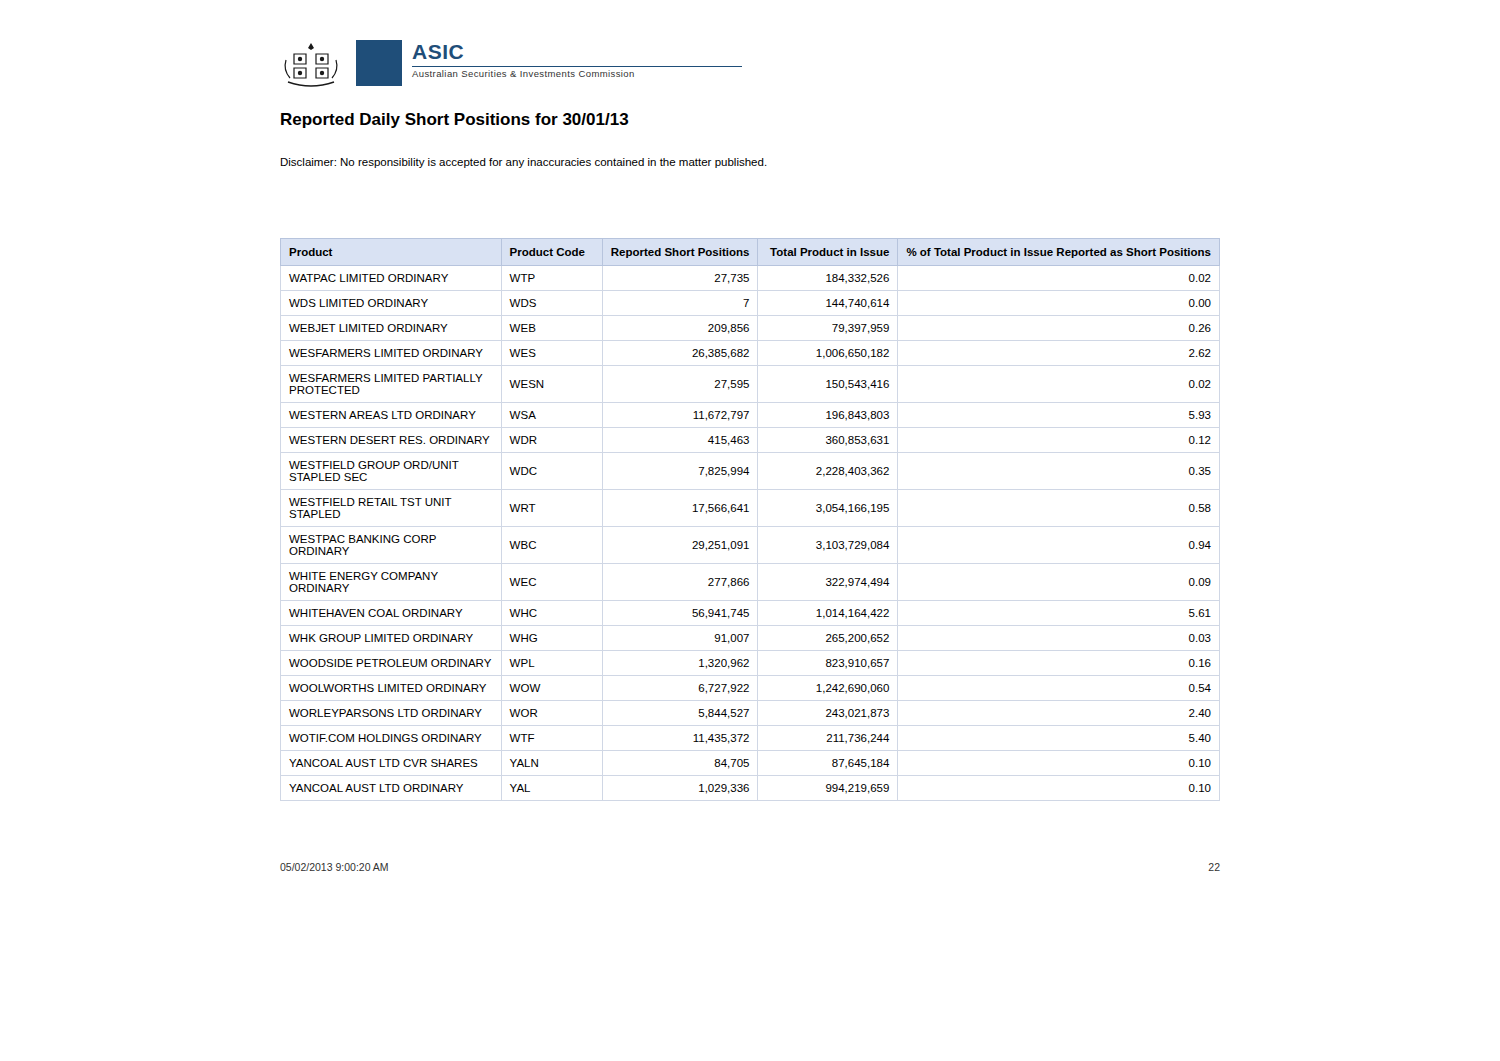ASIC
Australian Securities & Investments Commission
Reported Daily Short Positions for 30/01/13
Disclaimer: No responsibility is accepted for any inaccuracies contained in the matter published.
| Product | Product Code | Reported Short Positions | Total Product in Issue | % of Total Product in Issue Reported as Short Positions |
| --- | --- | --- | --- | --- |
| WATPAC LIMITED ORDINARY | WTP | 27,735 | 184,332,526 | 0.02 |
| WDS LIMITED ORDINARY | WDS | 7 | 144,740,614 | 0.00 |
| WEBJET LIMITED ORDINARY | WEB | 209,856 | 79,397,959 | 0.26 |
| WESFARMERS LIMITED ORDINARY | WES | 26,385,682 | 1,006,650,182 | 2.62 |
| WESFARMERS LIMITED PARTIALLY PROTECTED | WESN | 27,595 | 150,543,416 | 0.02 |
| WESTERN AREAS LTD ORDINARY | WSA | 11,672,797 | 196,843,803 | 5.93 |
| WESTERN DESERT RES. ORDINARY | WDR | 415,463 | 360,853,631 | 0.12 |
| WESTFIELD GROUP ORD/UNIT STAPLED SEC | WDC | 7,825,994 | 2,228,403,362 | 0.35 |
| WESTFIELD RETAIL TST UNIT STAPLED | WRT | 17,566,641 | 3,054,166,195 | 0.58 |
| WESTPAC BANKING CORP ORDINARY | WBC | 29,251,091 | 3,103,729,084 | 0.94 |
| WHITE ENERGY COMPANY ORDINARY | WEC | 277,866 | 322,974,494 | 0.09 |
| WHITEHAVEN COAL ORDINARY | WHC | 56,941,745 | 1,014,164,422 | 5.61 |
| WHK GROUP LIMITED ORDINARY | WHG | 91,007 | 265,200,652 | 0.03 |
| WOODSIDE PETROLEUM ORDINARY | WPL | 1,320,962 | 823,910,657 | 0.16 |
| WOOLWORTHS LIMITED ORDINARY | WOW | 6,727,922 | 1,242,690,060 | 0.54 |
| WORLEYPARSONS LTD ORDINARY | WOR | 5,844,527 | 243,021,873 | 2.40 |
| WOTIF.COM HOLDINGS ORDINARY | WTF | 11,435,372 | 211,736,244 | 5.40 |
| YANCOAL AUST LTD CVR SHARES | YALN | 84,705 | 87,645,184 | 0.10 |
| YANCOAL AUST LTD ORDINARY | YAL | 1,029,336 | 994,219,659 | 0.10 |
05/02/2013 9:00:20 AM
22